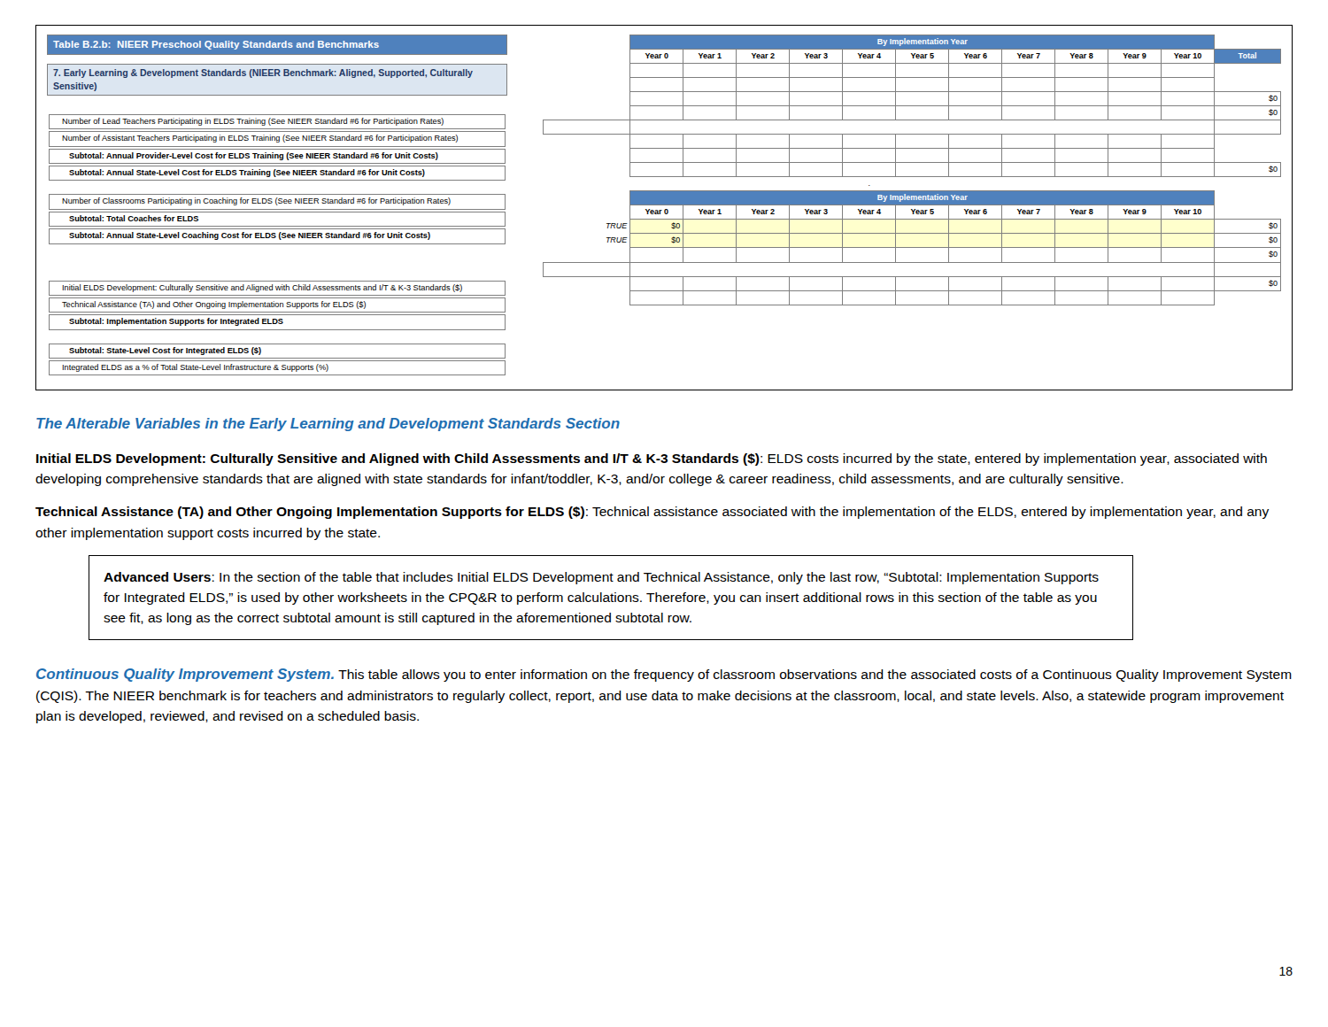Table B.2.b: NIEER Preschool Quality Standards and Benchmarks
7. Early Learning & Development Standards (NIEER Benchmark: Aligned, Supported, Culturally Sensitive)
| Number of Lead Teachers Participating in ELDS Training (See NIEER Standard #6 for Participation Rates) |
| Number of Assistant Teachers Participating in ELDS Training (See NIEER Standard #6 for Participation Rates) |
| Subtotal: Annual Provider-Level Cost for ELDS Training (See NIEER Standard #6 for Unit Costs) |
| Subtotal: Annual State-Level Cost for ELDS Training (See NIEER Standard #6 for Unit Costs) |
| Number of Classrooms Participating in Coaching for ELDS (See NIEER Standard #6 for Participation Rates) |
| Subtotal: Total Coaches for ELDS |
| Subtotal: Annual State-Level Coaching Cost for ELDS (See NIEER Standard #6 for Unit Costs) |
| Initial ELDS Development: Culturally Sensitive and Aligned with Child Assessments and I/T & K-3 Standards ($) |
| Technical Assistance (TA) and Other Ongoing Implementation Supports for ELDS ($) |
| Subtotal: Implementation Supports for Integrated ELDS |
| Subtotal: State-Level Cost for Integrated ELDS ($) |
| Integrated ELDS as a % of Total State-Level Infrastructure & Supports (%) |
| | By Implementation Year | |
| | Year 0 | Year 1 | Year 2 | Year 3 | Year 4 | Year 5 | Year 6 | Year 7 | Year 8 | Year 9 | Year 10 | Total |
| | | | | | | | | | | | | $0 |
| | | | | | | | | | | | | $0 |
| | | | | | | | | | | | | $0 |
| | | | | | . | | | | | | | |
| | By Implementation Year | |
| | Year 0 | Year 1 | Year 2 | Year 3 | Year 4 | Year 5 | Year 6 | Year 7 | Year 8 | Year 9 | Year 10 | |
| TRUE | $0 | | | | | | | | | | | $0 |
| TRUE | $0 | | | | | | | | | | | $0 |
| | | | | | | | | | | | | $0 |
| | | | | | | | | | | | | $0 |
The Alterable Variables in the Early Learning and Development Standards Section
Initial ELDS Development: Culturally Sensitive and Aligned with Child Assessments and I/T & K-3 Standards ($): ELDS costs incurred by the state, entered by implementation year, associated with developing comprehensive standards that are aligned with state standards for infant/toddler, K-3, and/or college & career readiness, child assessments, and are culturally sensitive.
Technical Assistance (TA) and Other Ongoing Implementation Supports for ELDS ($): Technical assistance associated with the implementation of the ELDS, entered by implementation year, and any other implementation support costs incurred by the state.
Advanced Users: In the section of the table that includes Initial ELDS Development and Technical Assistance, only the last row, “Subtotal: Implementation Supports for Integrated ELDS,” is used by other worksheets in the CPQ&R to perform calculations. Therefore, you can insert additional rows in this section of the table as you see fit, as long as the correct subtotal amount is still captured in the aforementioned subtotal row.
Continuous Quality Improvement System. This table allows you to enter information on the frequency of classroom observations and the associated costs of a Continuous Quality Improvement System (CQIS). The NIEER benchmark is for teachers and administrators to regularly collect, report, and use data to make decisions at the classroom, local, and state levels. Also, a statewide program improvement plan is developed, reviewed, and revised on a scheduled basis.
18